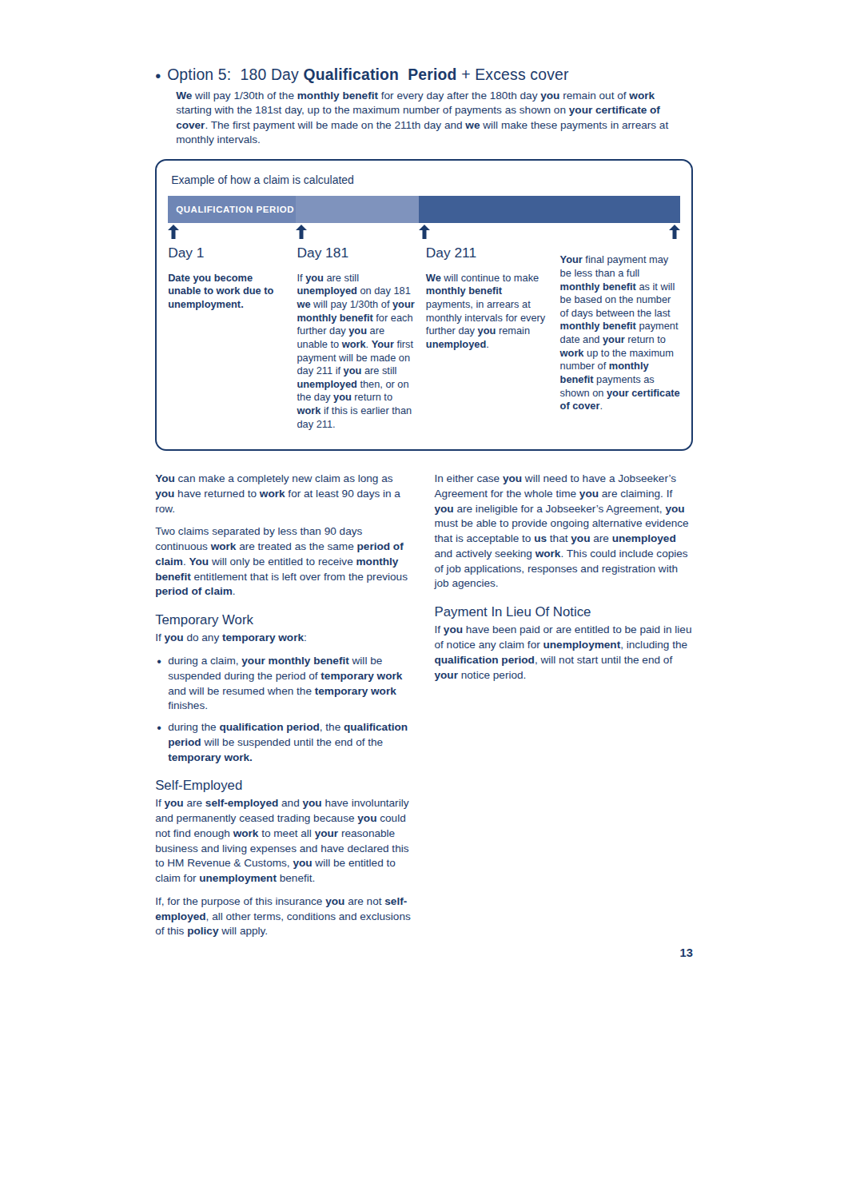•
Option 5: 180 Day Qualification Period + Excess cover
We will pay 1/30th of the monthly benefit for every day after the 180th day you remain out of work starting with the 181st day, up to the maximum number of payments as shown on your certificate of cover. The first payment will be made on the 211th day and we will make these payments in arrears at monthly intervals.
Example of how a claim is calculated
QUALIFICATION PERIOD
Day 1
Date you become unable to work due to unemployment.
Day 181
If you are still unemployed on day 181 we will pay 1/30th of your monthly benefit for each further day you are unable to work. Your first payment will be made on day 211 if you are still unemployed then, or on the day you return to work if this is earlier than day 211.
Day 211
We will continue to make monthly benefit payments, in arrears at monthly intervals for every further day you remain unemployed.
Your final payment may be less than a full monthly benefit as it will be based on the number of days between the last monthly benefit payment date and your return to work up to the maximum number of monthly benefit payments as shown on your certificate of cover.
You can make a completely new claim as long as you have returned to work for at least 90 days in a row.
Two claims separated by less than 90 days continuous work are treated as the same period of claim. You will only be entitled to receive monthly benefit entitlement that is left over from the previous period of claim.
Temporary Work
If you do any temporary work:
during a claim, your monthly benefit will be suspended during the period of temporary work and will be resumed when the temporary work finishes.
during the qualification period, the qualification period will be suspended until the end of the temporary work.
Self-Employed
If you are self-employed and you have involuntarily and permanently ceased trading because you could not find enough work to meet all your reasonable business and living expenses and have declared this to HM Revenue & Customs, you will be entitled to claim for unemployment benefit.
If, for the purpose of this insurance you are not self-employed, all other terms, conditions and exclusions of this policy will apply.
In either case you will need to have a Jobseeker’s Agreement for the whole time you are claiming. If you are ineligible for a Jobseeker’s Agreement, you must be able to provide ongoing alternative evidence that is acceptable to us that you are unemployed and actively seeking work. This could include copies of job applications, responses and registration with job agencies.
Payment In Lieu Of Notice
If you have been paid or are entitled to be paid in lieu of notice any claim for unemployment, including the qualification period, will not start until the end of your notice period.
13